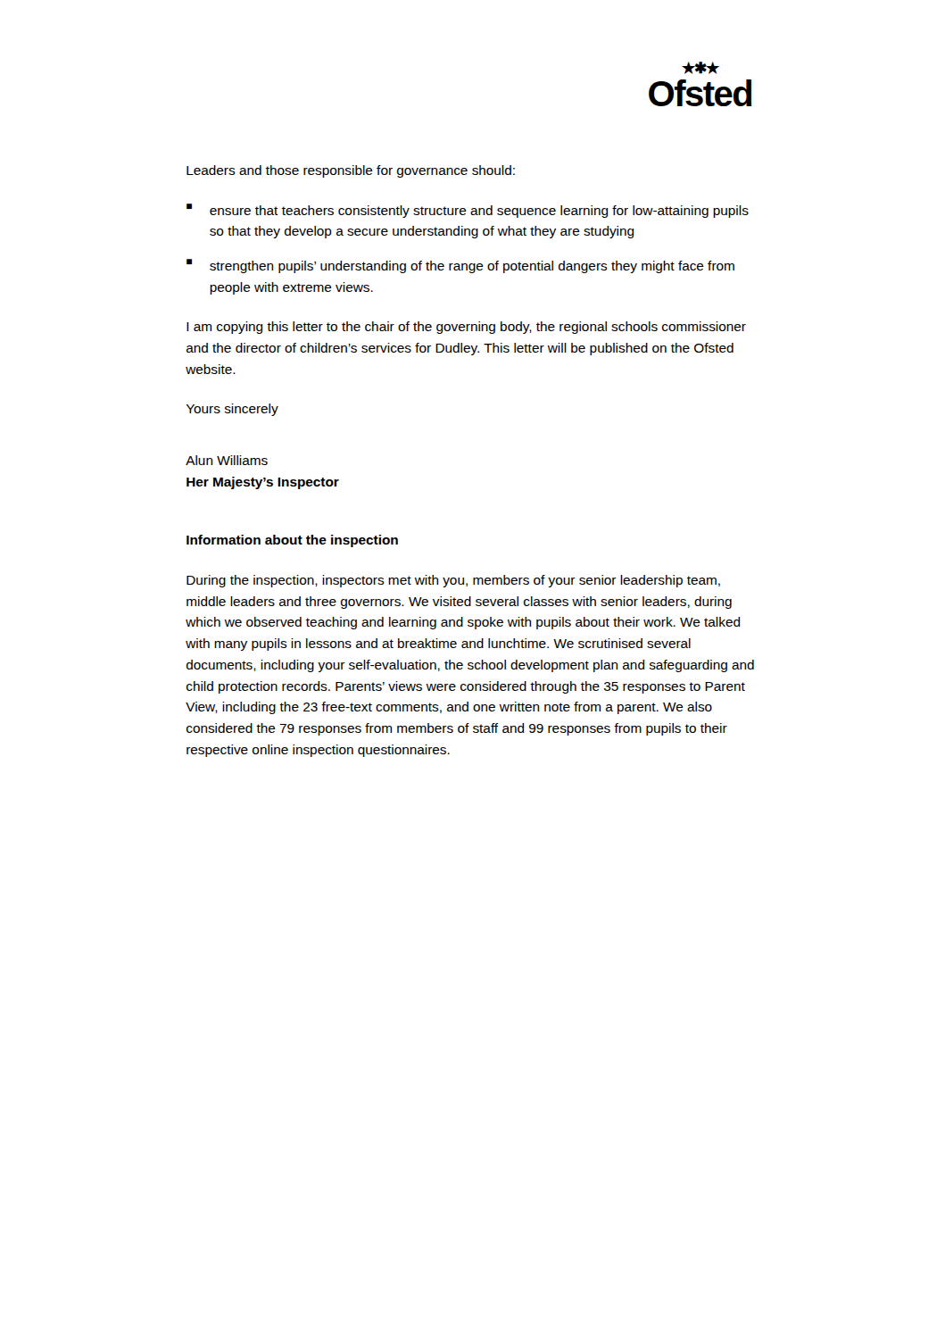★✱★
Ofsted
Leaders and those responsible for governance should:
ensure that teachers consistently structure and sequence learning for low-attaining pupils so that they develop a secure understanding of what they are studying
strengthen pupils’ understanding of the range of potential dangers they might face from people with extreme views.
I am copying this letter to the chair of the governing body, the regional schools commissioner and the director of children’s services for Dudley. This letter will be published on the Ofsted website.
Yours sincerely
Alun Williams
Her Majesty’s Inspector
Information about the inspection
During the inspection, inspectors met with you, members of your senior leadership team, middle leaders and three governors. We visited several classes with senior leaders, during which we observed teaching and learning and spoke with pupils about their work. We talked with many pupils in lessons and at breaktime and lunchtime. We scrutinised several documents, including your self-evaluation, the school development plan and safeguarding and child protection records. Parents’ views were considered through the 35 responses to Parent View, including the 23 free-text comments, and one written note from a parent. We also considered the 79 responses from members of staff and 99 responses from pupils to their respective online inspection questionnaires.